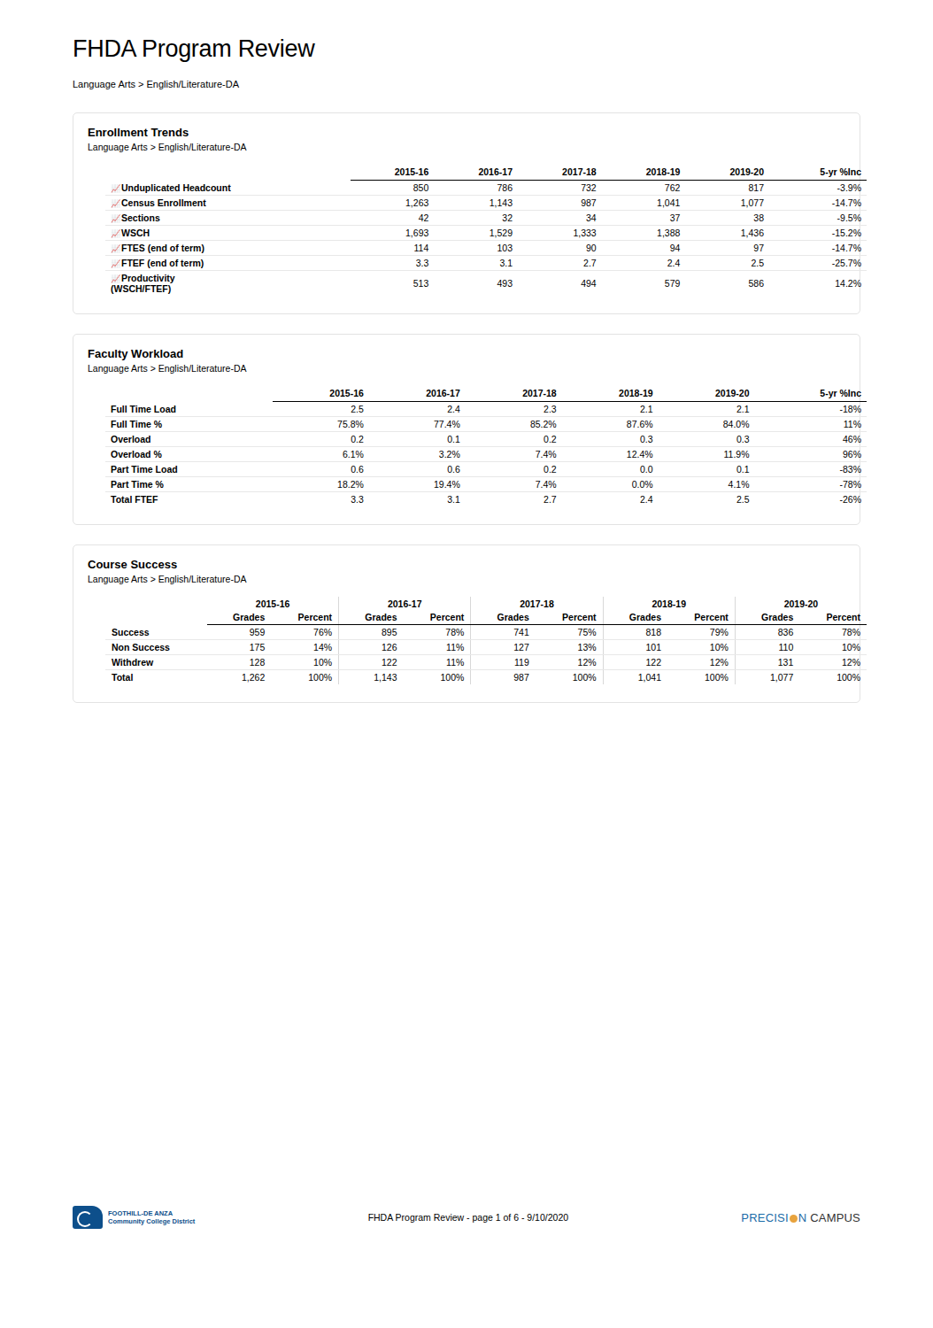FHDA Program Review
Language Arts > English/Literature-DA
Enrollment Trends
Language Arts > English/Literature-DA
| | 2015-16 | 2016-17 | 2017-18 | 2018-19 | 2019-20 | 5-yr %Inc |
| --- | --- | --- | --- | --- | --- | --- |
| 📈 Unduplicated Headcount | 850 | 786 | 732 | 762 | 817 | -3.9% |
| 📈 Census Enrollment | 1,263 | 1,143 | 987 | 1,041 | 1,077 | -14.7% |
| 📈 Sections | 42 | 32 | 34 | 37 | 38 | -9.5% |
| 📈 WSCH | 1,693 | 1,529 | 1,333 | 1,388 | 1,436 | -15.2% |
| 📈 FTES (end of term) | 114 | 103 | 90 | 94 | 97 | -14.7% |
| 📈 FTEF (end of term) | 3.3 | 3.1 | 2.7 | 2.4 | 2.5 | -25.7% |
| 📈 Productivity (WSCH/FTEF) | 513 | 493 | 494 | 579 | 586 | 14.2% |
Faculty Workload
Language Arts > English/Literature-DA
| | 2015-16 | 2016-17 | 2017-18 | 2018-19 | 2019-20 | 5-yr %Inc |
| --- | --- | --- | --- | --- | --- | --- |
| Full Time Load | 2.5 | 2.4 | 2.3 | 2.1 | 2.1 | -18% |
| Full Time % | 75.8% | 77.4% | 85.2% | 87.6% | 84.0% | 11% |
| Overload | 0.2 | 0.1 | 0.2 | 0.3 | 0.3 | 46% |
| Overload % | 6.1% | 3.2% | 7.4% | 12.4% | 11.9% | 96% |
| Part Time Load | 0.6 | 0.6 | 0.2 | 0.0 | 0.1 | -83% |
| Part Time % | 18.2% | 19.4% | 7.4% | 0.0% | 4.1% | -78% |
| Total FTEF | 3.3 | 3.1 | 2.7 | 2.4 | 2.5 | -26% |
Course Success
Language Arts > English/Literature-DA
| | 2015-16 | 2016-17 | 2017-18 | 2018-19 | 2019-20 |
| --- | --- | --- | --- | --- | --- |
| | Grades | Percent | Grades | Percent | Grades | Percent | Grades | Percent | Grades | Percent |
| Success | 959 | 76% | 895 | 78% | 741 | 75% | 818 | 79% | 836 | 78% |
| Non Success | 175 | 14% | 126 | 11% | 127 | 13% | 101 | 10% | 110 | 10% |
| Withdrew | 128 | 10% | 122 | 11% | 119 | 12% | 122 | 12% | 131 | 12% |
| Total | 1,262 | 100% | 1,143 | 100% | 987 | 100% | 1,041 | 100% | 1,077 | 100% |
FOOTHILL-DE ANZA
Community College District
FHDA Program Review - page 1 of 6 - 9/10/2020
PRECISI N CAMPUS